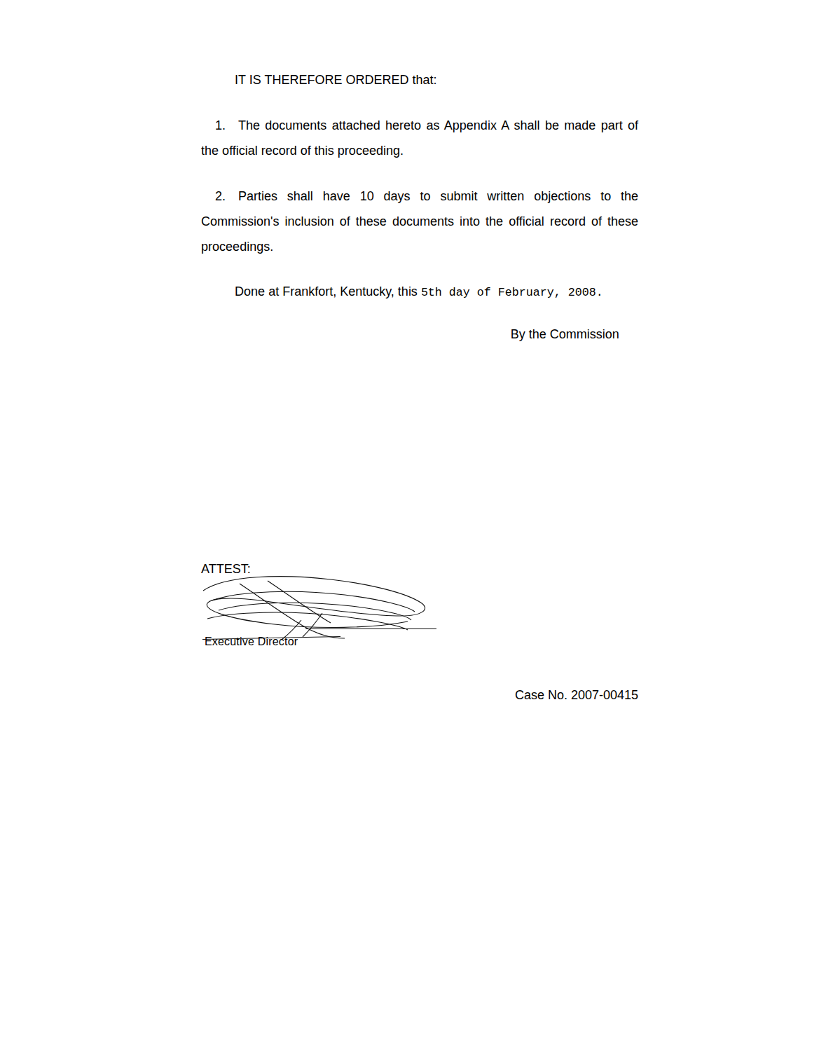IT IS THEREFORE ORDERED that:
1. The documents attached hereto as Appendix A shall be made part of the official record of this proceeding.
2. Parties shall have 10 days to submit written objections to the Commission's inclusion of these documents into the official record of these proceedings.
Done at Frankfort, Kentucky, this 5th day of February, 2008.
By the Commission
ATTEST:
Executive Director
Case No. 2007-00415